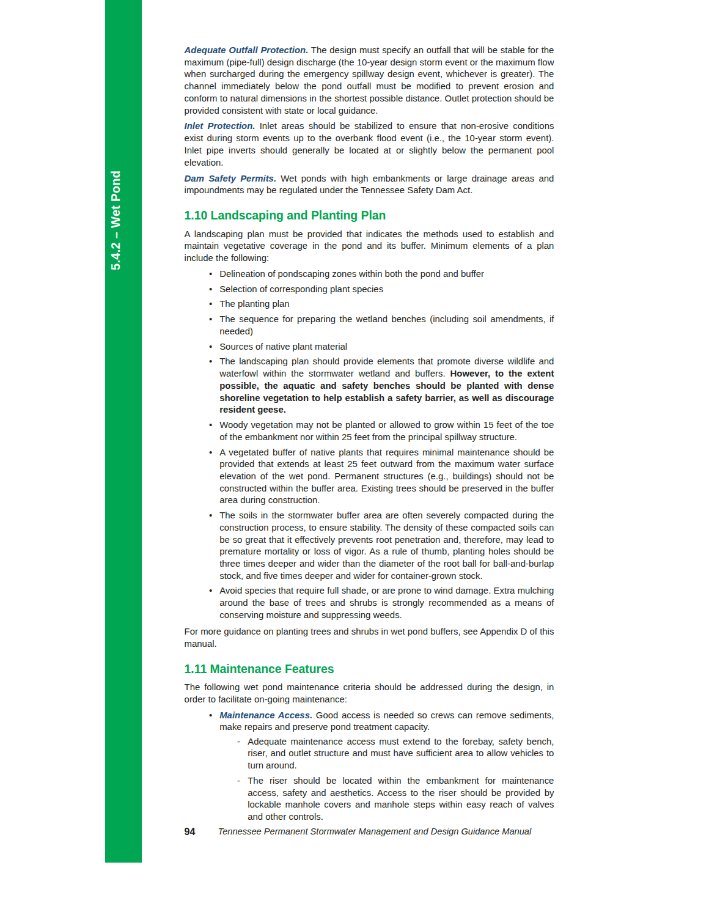5.4.2 – Wet Pond
Adequate Outfall Protection. The design must specify an outfall that will be stable for the maximum (pipe-full) design discharge (the 10-year design storm event or the maximum flow when surcharged during the emergency spillway design event, whichever is greater). The channel immediately below the pond outfall must be modified to prevent erosion and conform to natural dimensions in the shortest possible distance. Outlet protection should be provided consistent with state or local guidance.
Inlet Protection. Inlet areas should be stabilized to ensure that non-erosive conditions exist during storm events up to the overbank flood event (i.e., the 10-year storm event). Inlet pipe inverts should generally be located at or slightly below the permanent pool elevation.
Dam Safety Permits. Wet ponds with high embankments or large drainage areas and impoundments may be regulated under the Tennessee Safety Dam Act.
1.10 Landscaping and Planting Plan
A landscaping plan must be provided that indicates the methods used to establish and maintain vegetative coverage in the pond and its buffer. Minimum elements of a plan include the following:
Delineation of pondscaping zones within both the pond and buffer
Selection of corresponding plant species
The planting plan
The sequence for preparing the wetland benches (including soil amendments, if needed)
Sources of native plant material
The landscaping plan should provide elements that promote diverse wildlife and waterfowl within the stormwater wetland and buffers. However, to the extent possible, the aquatic and safety benches should be planted with dense shoreline vegetation to help establish a safety barrier, as well as discourage resident geese.
Woody vegetation may not be planted or allowed to grow within 15 feet of the toe of the embankment nor within 25 feet from the principal spillway structure.
A vegetated buffer of native plants that requires minimal maintenance should be provided that extends at least 25 feet outward from the maximum water surface elevation of the wet pond. Permanent structures (e.g., buildings) should not be constructed within the buffer area. Existing trees should be preserved in the buffer area during construction.
The soils in the stormwater buffer area are often severely compacted during the construction process, to ensure stability. The density of these compacted soils can be so great that it effectively prevents root penetration and, therefore, may lead to premature mortality or loss of vigor. As a rule of thumb, planting holes should be three times deeper and wider than the diameter of the root ball for ball-and-burlap stock, and five times deeper and wider for container-grown stock.
Avoid species that require full shade, or are prone to wind damage. Extra mulching around the base of trees and shrubs is strongly recommended as a means of conserving moisture and suppressing weeds.
For more guidance on planting trees and shrubs in wet pond buffers, see Appendix D of this manual.
1.11 Maintenance Features
The following wet pond maintenance criteria should be addressed during the design, in order to facilitate on-going maintenance:
Maintenance Access. Good access is needed so crews can remove sediments, make repairs and preserve pond treatment capacity.
Adequate maintenance access must extend to the forebay, safety bench, riser, and outlet structure and must have sufficient area to allow vehicles to turn around.
The riser should be located within the embankment for maintenance access, safety and aesthetics. Access to the riser should be provided by lockable manhole covers and manhole steps within easy reach of valves and other controls.
94
Tennessee Permanent Stormwater Management and Design Guidance Manual